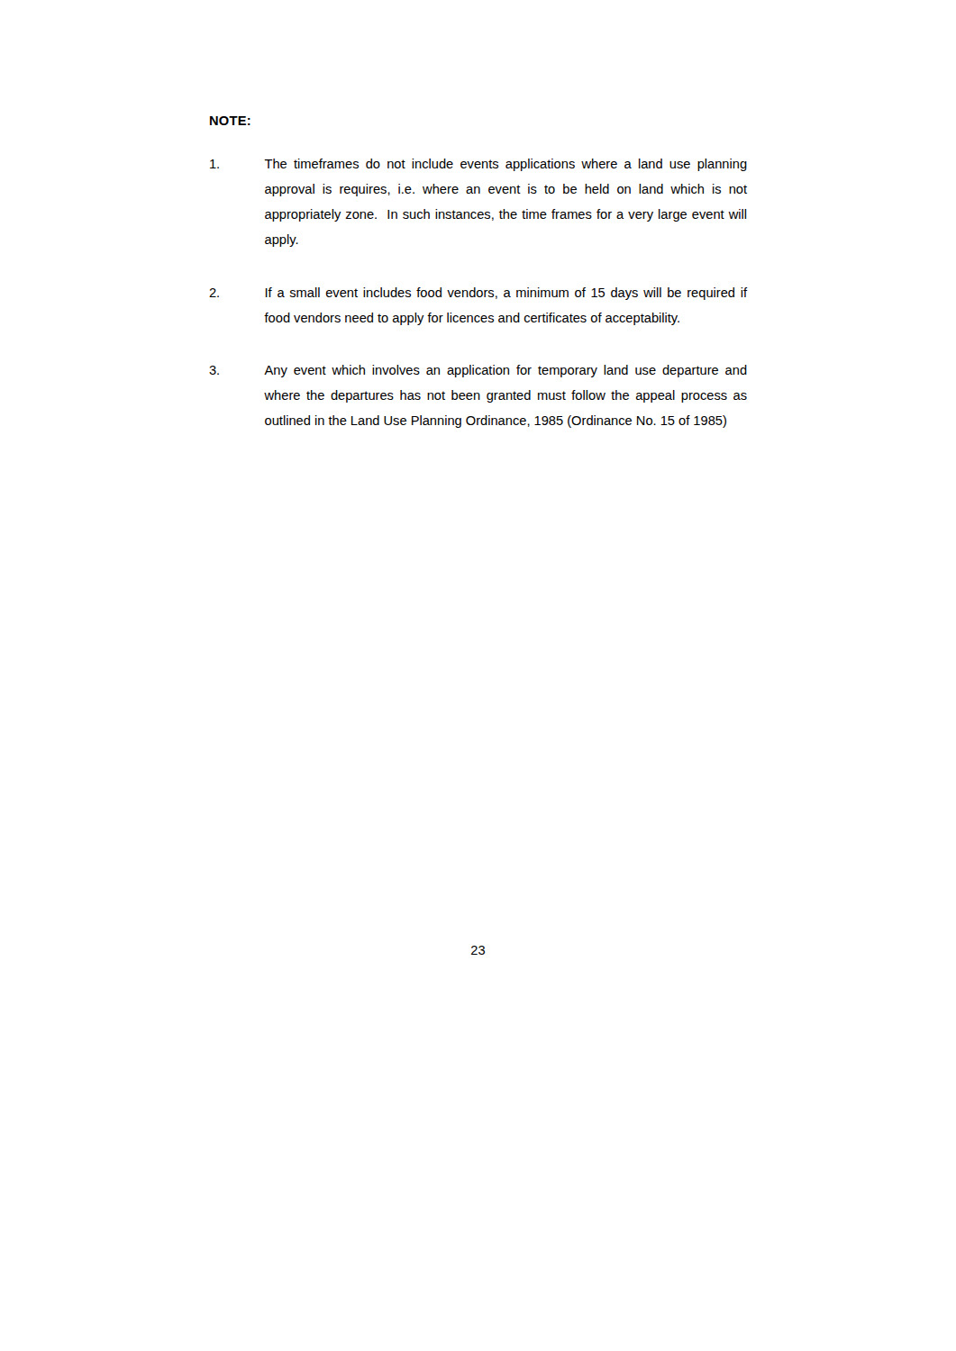NOTE:
1. The timeframes do not include events applications where a land use planning approval is requires, i.e. where an event is to be held on land which is not appropriately zone. In such instances, the time frames for a very large event will apply.
2. If a small event includes food vendors, a minimum of 15 days will be required if food vendors need to apply for licences and certificates of acceptability.
3. Any event which involves an application for temporary land use departure and where the departures has not been granted must follow the appeal process as outlined in the Land Use Planning Ordinance, 1985 (Ordinance No. 15 of 1985)
23